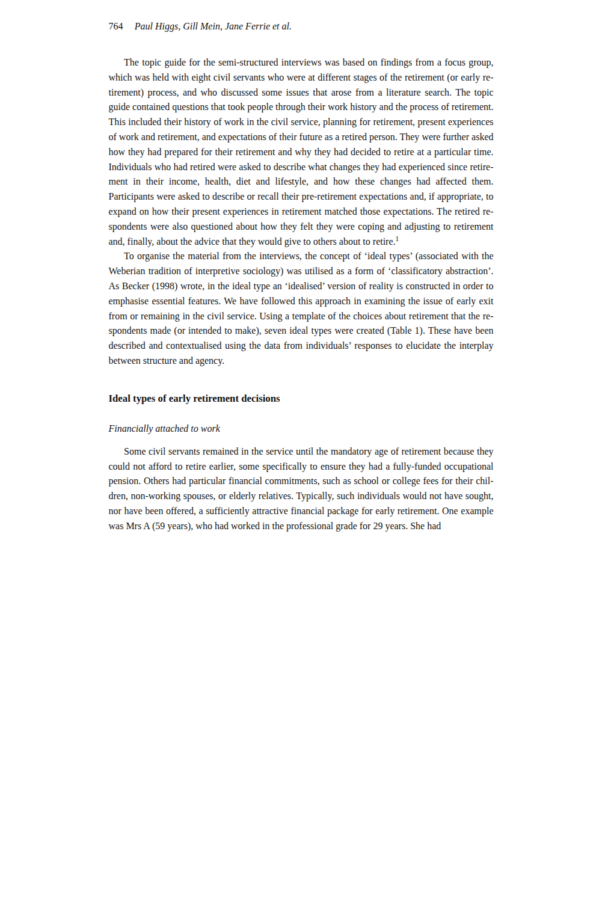764 Paul Higgs, Gill Mein, Jane Ferrie et al.
The topic guide for the semi-structured interviews was based on findings from a focus group, which was held with eight civil servants who were at different stages of the retirement (or early retirement) process, and who discussed some issues that arose from a literature search. The topic guide contained questions that took people through their work history and the process of retirement. This included their history of work in the civil service, planning for retirement, present experiences of work and retirement, and expectations of their future as a retired person. They were further asked how they had prepared for their retirement and why they had decided to retire at a particular time. Individuals who had retired were asked to describe what changes they had experienced since retirement in their income, health, diet and lifestyle, and how these changes had affected them. Participants were asked to describe or recall their pre-retirement expectations and, if appropriate, to expand on how their present experiences in retirement matched those expectations. The retired respondents were also questioned about how they felt they were coping and adjusting to retirement and, finally, about the advice that they would give to others about to retire.1
To organise the material from the interviews, the concept of ‘ideal types’ (associated with the Weberian tradition of interpretive sociology) was utilised as a form of ‘classificatory abstraction’. As Becker (1998) wrote, in the ideal type an ‘idealised’ version of reality is constructed in order to emphasise essential features. We have followed this approach in examining the issue of early exit from or remaining in the civil service. Using a template of the choices about retirement that the respondents made (or intended to make), seven ideal types were created (Table 1). These have been described and contextualised using the data from individuals’ responses to elucidate the interplay between structure and agency.
Ideal types of early retirement decisions
Financially attached to work
Some civil servants remained in the service until the mandatory age of retirement because they could not afford to retire earlier, some specifically to ensure they had a fully-funded occupational pension. Others had particular financial commitments, such as school or college fees for their children, non-working spouses, or elderly relatives. Typically, such individuals would not have sought, nor have been offered, a sufficiently attractive financial package for early retirement. One example was Mrs A (59 years), who had worked in the professional grade for 29 years. She had